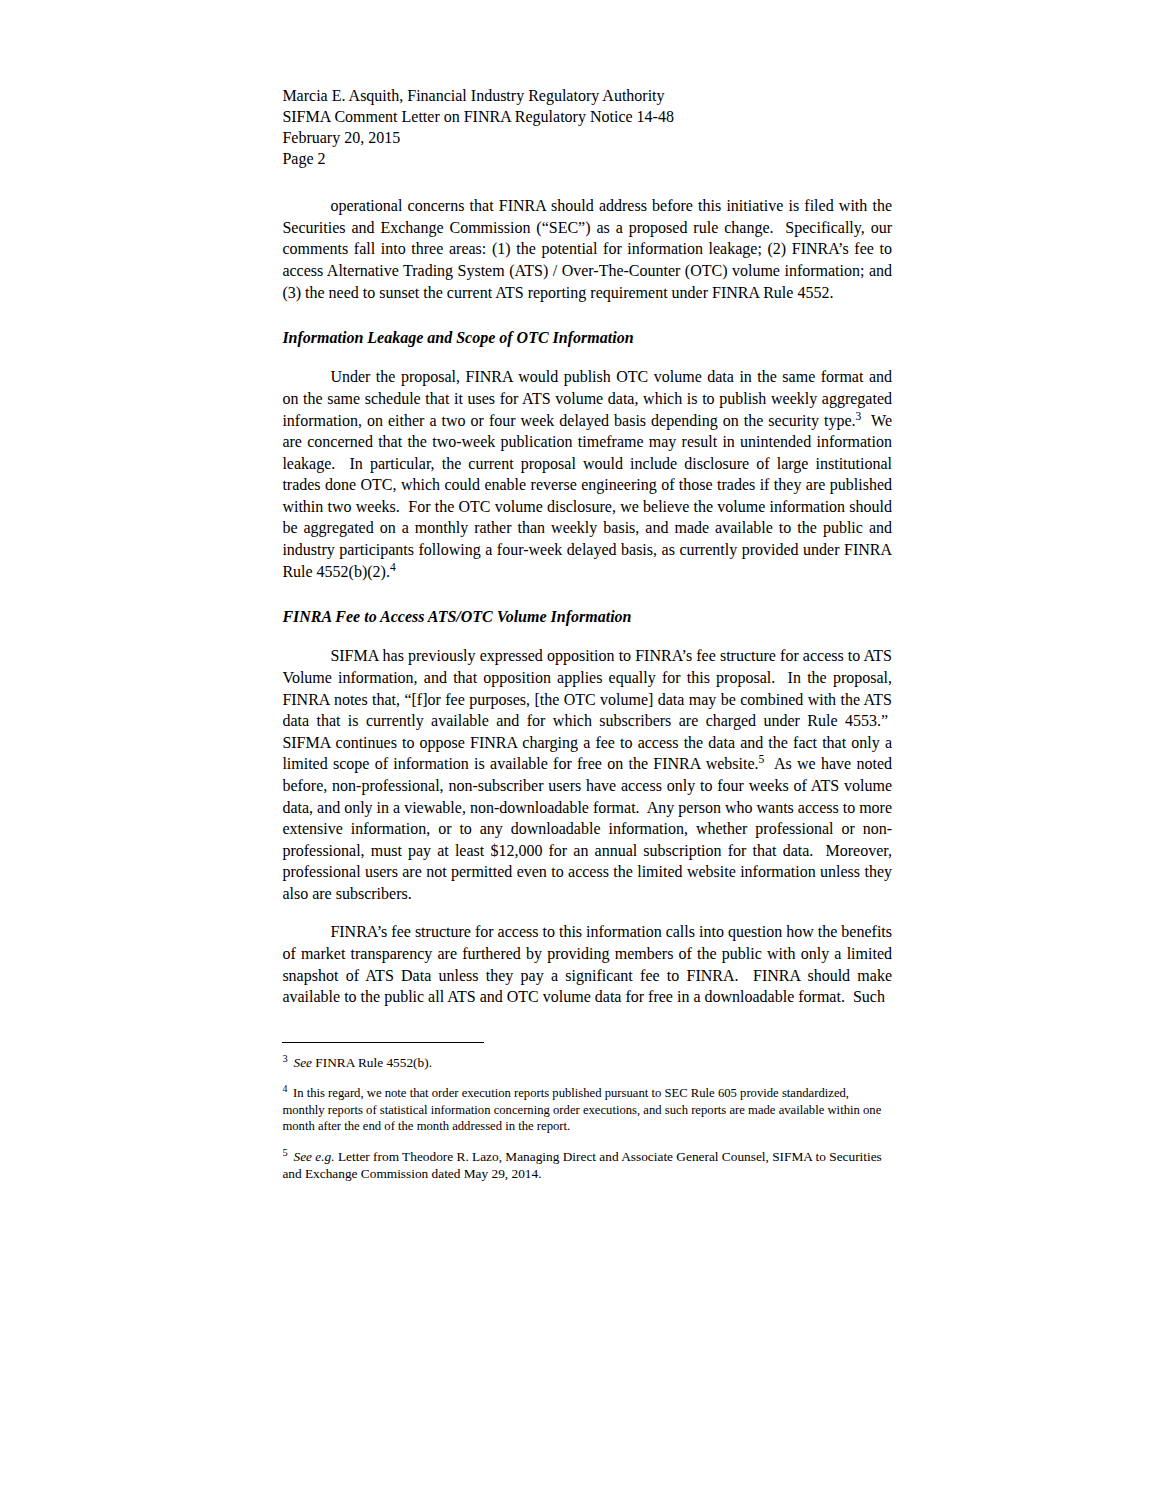Marcia E. Asquith, Financial Industry Regulatory Authority
SIFMA Comment Letter on FINRA Regulatory Notice 14-48
February 20, 2015
Page 2
operational concerns that FINRA should address before this initiative is filed with the Securities and Exchange Commission (“SEC”) as a proposed rule change. Specifically, our comments fall into three areas: (1) the potential for information leakage; (2) FINRA’s fee to access Alternative Trading System (ATS) / Over-The-Counter (OTC) volume information; and (3) the need to sunset the current ATS reporting requirement under FINRA Rule 4552.
Information Leakage and Scope of OTC Information
Under the proposal, FINRA would publish OTC volume data in the same format and on the same schedule that it uses for ATS volume data, which is to publish weekly aggregated information, on either a two or four week delayed basis depending on the security type.3 We are concerned that the two-week publication timeframe may result in unintended information leakage. In particular, the current proposal would include disclosure of large institutional trades done OTC, which could enable reverse engineering of those trades if they are published within two weeks. For the OTC volume disclosure, we believe the volume information should be aggregated on a monthly rather than weekly basis, and made available to the public and industry participants following a four-week delayed basis, as currently provided under FINRA Rule 4552(b)(2).4
FINRA Fee to Access ATS/OTC Volume Information
SIFMA has previously expressed opposition to FINRA’s fee structure for access to ATS Volume information, and that opposition applies equally for this proposal. In the proposal, FINRA notes that, “[f]or fee purposes, [the OTC volume] data may be combined with the ATS data that is currently available and for which subscribers are charged under Rule 4553.” SIFMA continues to oppose FINRA charging a fee to access the data and the fact that only a limited scope of information is available for free on the FINRA website.5 As we have noted before, non-professional, non-subscriber users have access only to four weeks of ATS volume data, and only in a viewable, non-downloadable format. Any person who wants access to more extensive information, or to any downloadable information, whether professional or non-professional, must pay at least $12,000 for an annual subscription for that data. Moreover, professional users are not permitted even to access the limited website information unless they also are subscribers.
FINRA’s fee structure for access to this information calls into question how the benefits of market transparency are furthered by providing members of the public with only a limited snapshot of ATS Data unless they pay a significant fee to FINRA. FINRA should make available to the public all ATS and OTC volume data for free in a downloadable format. Such
3 See FINRA Rule 4552(b).
4 In this regard, we note that order execution reports published pursuant to SEC Rule 605 provide standardized, monthly reports of statistical information concerning order executions, and such reports are made available within one month after the end of the month addressed in the report.
5 See e.g. Letter from Theodore R. Lazo, Managing Direct and Associate General Counsel, SIFMA to Securities and Exchange Commission dated May 29, 2014.